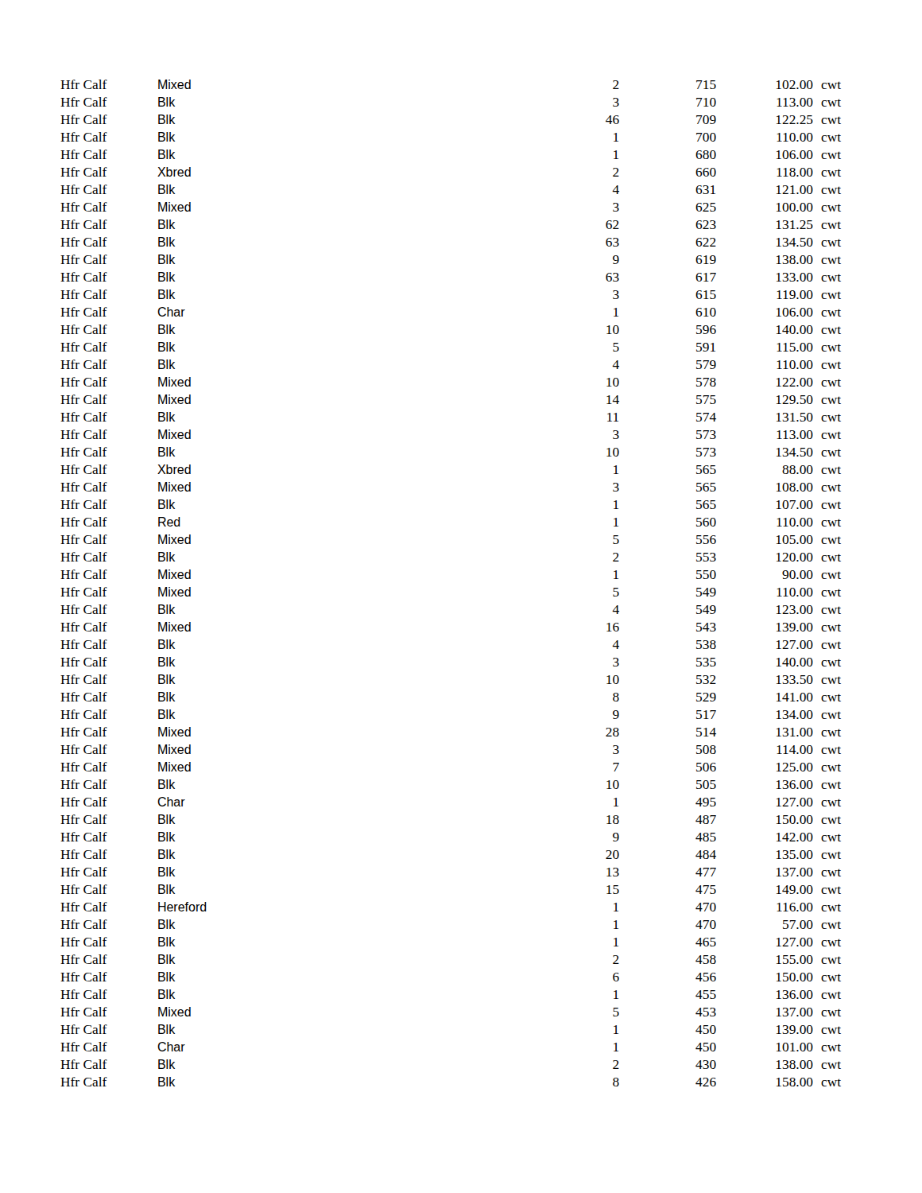| Hfr Calf | Mixed | 2 | 715 | 102.00 | cwt |
| Hfr Calf | Blk | 3 | 710 | 113.00 | cwt |
| Hfr Calf | Blk | 46 | 709 | 122.25 | cwt |
| Hfr Calf | Blk | 1 | 700 | 110.00 | cwt |
| Hfr Calf | Blk | 1 | 680 | 106.00 | cwt |
| Hfr Calf | Xbred | 2 | 660 | 118.00 | cwt |
| Hfr Calf | Blk | 4 | 631 | 121.00 | cwt |
| Hfr Calf | Mixed | 3 | 625 | 100.00 | cwt |
| Hfr Calf | Blk | 62 | 623 | 131.25 | cwt |
| Hfr Calf | Blk | 63 | 622 | 134.50 | cwt |
| Hfr Calf | Blk | 9 | 619 | 138.00 | cwt |
| Hfr Calf | Blk | 63 | 617 | 133.00 | cwt |
| Hfr Calf | Blk | 3 | 615 | 119.00 | cwt |
| Hfr Calf | Char | 1 | 610 | 106.00 | cwt |
| Hfr Calf | Blk | 10 | 596 | 140.00 | cwt |
| Hfr Calf | Blk | 5 | 591 | 115.00 | cwt |
| Hfr Calf | Blk | 4 | 579 | 110.00 | cwt |
| Hfr Calf | Mixed | 10 | 578 | 122.00 | cwt |
| Hfr Calf | Mixed | 14 | 575 | 129.50 | cwt |
| Hfr Calf | Blk | 11 | 574 | 131.50 | cwt |
| Hfr Calf | Mixed | 3 | 573 | 113.00 | cwt |
| Hfr Calf | Blk | 10 | 573 | 134.50 | cwt |
| Hfr Calf | Xbred | 1 | 565 | 88.00 | cwt |
| Hfr Calf | Mixed | 3 | 565 | 108.00 | cwt |
| Hfr Calf | Blk | 1 | 565 | 107.00 | cwt |
| Hfr Calf | Red | 1 | 560 | 110.00 | cwt |
| Hfr Calf | Mixed | 5 | 556 | 105.00 | cwt |
| Hfr Calf | Blk | 2 | 553 | 120.00 | cwt |
| Hfr Calf | Mixed | 1 | 550 | 90.00 | cwt |
| Hfr Calf | Mixed | 5 | 549 | 110.00 | cwt |
| Hfr Calf | Blk | 4 | 549 | 123.00 | cwt |
| Hfr Calf | Mixed | 16 | 543 | 139.00 | cwt |
| Hfr Calf | Blk | 4 | 538 | 127.00 | cwt |
| Hfr Calf | Blk | 3 | 535 | 140.00 | cwt |
| Hfr Calf | Blk | 10 | 532 | 133.50 | cwt |
| Hfr Calf | Blk | 8 | 529 | 141.00 | cwt |
| Hfr Calf | Blk | 9 | 517 | 134.00 | cwt |
| Hfr Calf | Mixed | 28 | 514 | 131.00 | cwt |
| Hfr Calf | Mixed | 3 | 508 | 114.00 | cwt |
| Hfr Calf | Mixed | 7 | 506 | 125.00 | cwt |
| Hfr Calf | Blk | 10 | 505 | 136.00 | cwt |
| Hfr Calf | Char | 1 | 495 | 127.00 | cwt |
| Hfr Calf | Blk | 18 | 487 | 150.00 | cwt |
| Hfr Calf | Blk | 9 | 485 | 142.00 | cwt |
| Hfr Calf | Blk | 20 | 484 | 135.00 | cwt |
| Hfr Calf | Blk | 13 | 477 | 137.00 | cwt |
| Hfr Calf | Blk | 15 | 475 | 149.00 | cwt |
| Hfr Calf | Hereford | 1 | 470 | 116.00 | cwt |
| Hfr Calf | Blk | 1 | 470 | 57.00 | cwt |
| Hfr Calf | Blk | 1 | 465 | 127.00 | cwt |
| Hfr Calf | Blk | 2 | 458 | 155.00 | cwt |
| Hfr Calf | Blk | 6 | 456 | 150.00 | cwt |
| Hfr Calf | Blk | 1 | 455 | 136.00 | cwt |
| Hfr Calf | Mixed | 5 | 453 | 137.00 | cwt |
| Hfr Calf | Blk | 1 | 450 | 139.00 | cwt |
| Hfr Calf | Char | 1 | 450 | 101.00 | cwt |
| Hfr Calf | Blk | 2 | 430 | 138.00 | cwt |
| Hfr Calf | Blk | 8 | 426 | 158.00 | cwt |